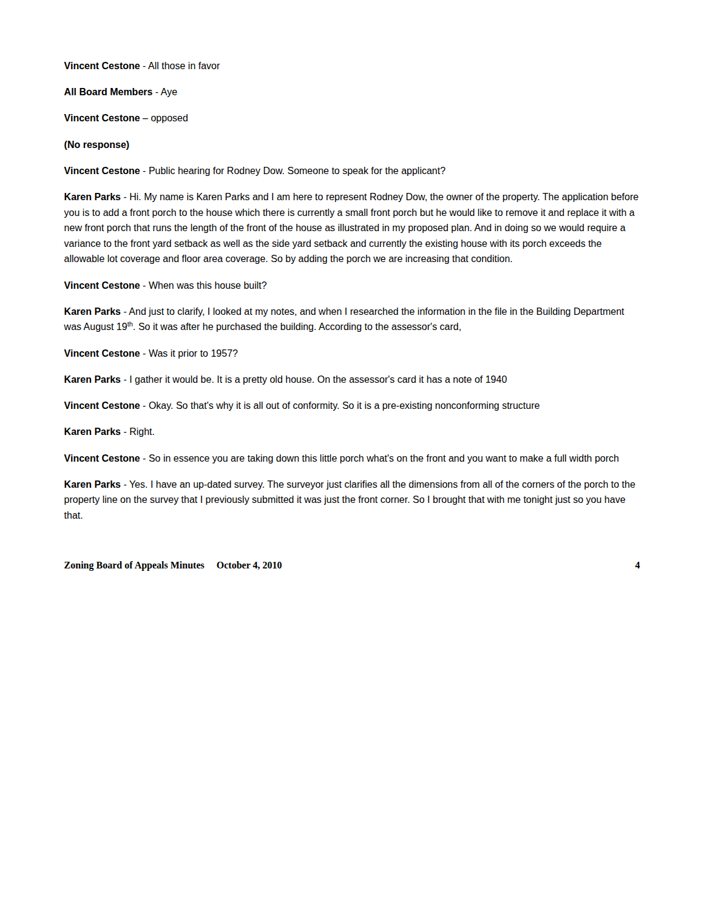Vincent Cestone - All those in favor
All Board Members - Aye
Vincent Cestone – opposed
(No response)
Vincent Cestone - Public hearing for Rodney Dow. Someone to speak for the applicant?
Karen Parks - Hi. My name is Karen Parks and I am here to represent Rodney Dow, the owner of the property. The application before you is to add a front porch to the house which there is currently a small front porch but he would like to remove it and replace it with a new front porch that runs the length of the front of the house as illustrated in my proposed plan. And in doing so we would require a variance to the front yard setback as well as the side yard setback and currently the existing house with its porch exceeds the allowable lot coverage and floor area coverage. So by adding the porch we are increasing that condition.
Vincent Cestone - When was this house built?
Karen Parks - And just to clarify, I looked at my notes, and when I researched the information in the file in the Building Department was August 19th. So it was after he purchased the building. According to the assessor's card,
Vincent Cestone - Was it prior to 1957?
Karen Parks - I gather it would be. It is a pretty old house. On the assessor's card it has a note of 1940
Vincent Cestone - Okay. So that's why it is all out of conformity. So it is a pre-existing nonconforming structure
Karen Parks - Right.
Vincent Cestone - So in essence you are taking down this little porch what's on the front and you want to make a full width porch
Karen Parks - Yes. I have an up-dated survey. The surveyor just clarifies all the dimensions from all of the corners of the porch to the property line on the survey that I previously submitted it was just the front corner. So I brought that with me tonight just so you have that.
Zoning Board of Appeals Minutes October 4, 2010 4